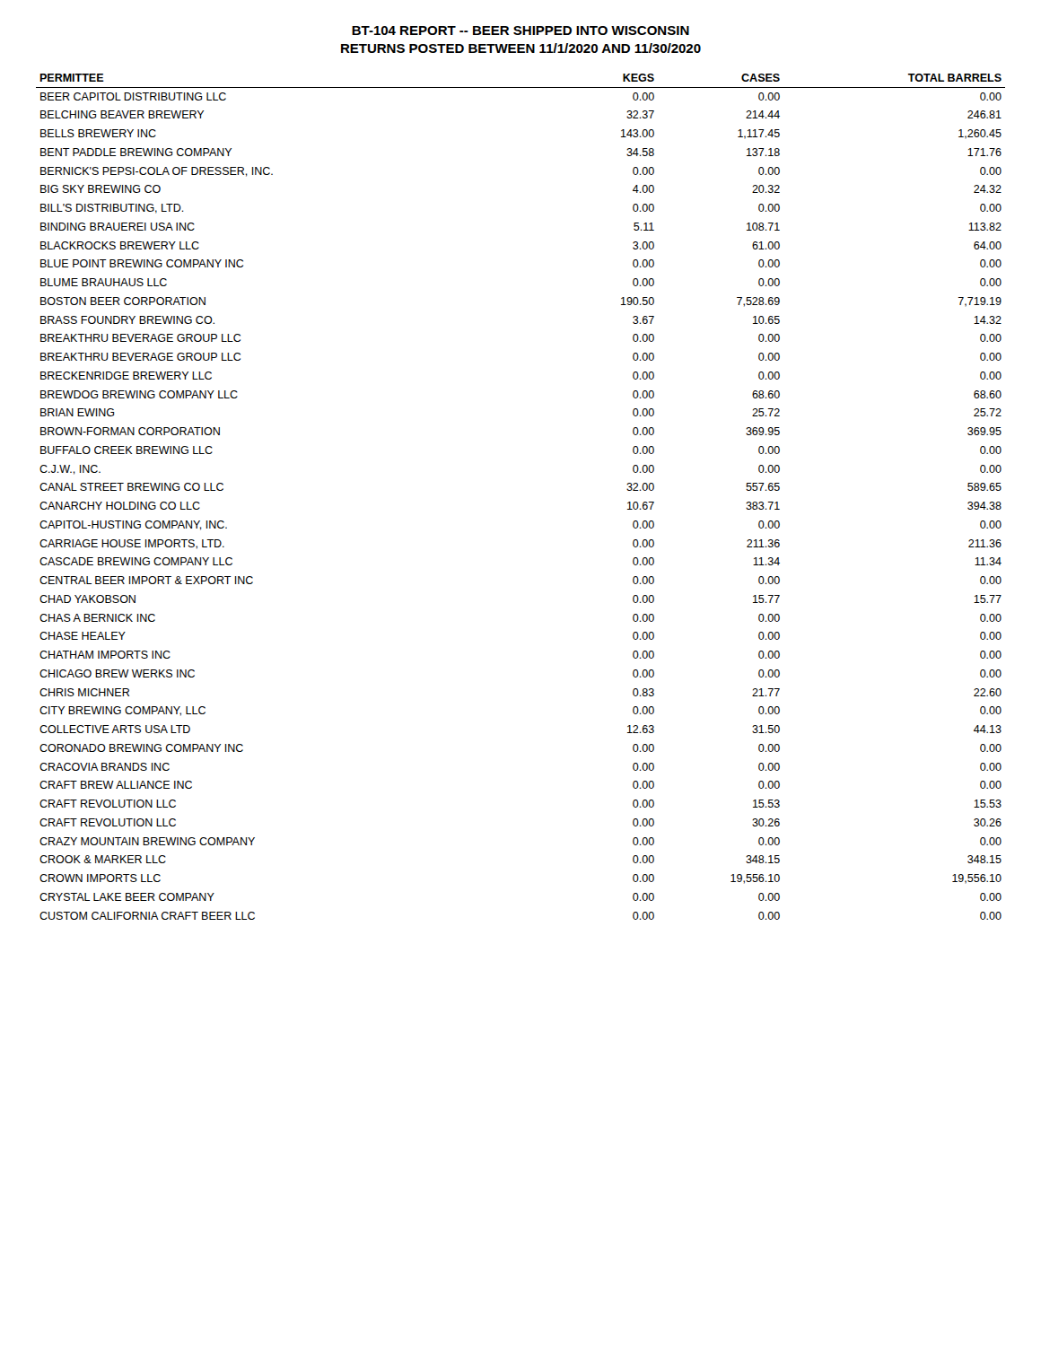BT-104 REPORT -- BEER SHIPPED INTO WISCONSIN
RETURNS POSTED BETWEEN 11/1/2020 AND 11/30/2020
| PERMITTEE | KEGS | CASES | TOTAL BARRELS |
| --- | --- | --- | --- |
| BEER CAPITOL DISTRIBUTING LLC | 0.00 | 0.00 | 0.00 |
| BELCHING BEAVER BREWERY | 32.37 | 214.44 | 246.81 |
| BELLS BREWERY INC | 143.00 | 1,117.45 | 1,260.45 |
| BENT PADDLE BREWING COMPANY | 34.58 | 137.18 | 171.76 |
| BERNICK'S PEPSI-COLA OF DRESSER, INC. | 0.00 | 0.00 | 0.00 |
| BIG SKY BREWING CO | 4.00 | 20.32 | 24.32 |
| BILL'S DISTRIBUTING, LTD. | 0.00 | 0.00 | 0.00 |
| BINDING BRAUEREI USA INC | 5.11 | 108.71 | 113.82 |
| BLACKROCKS BREWERY LLC | 3.00 | 61.00 | 64.00 |
| BLUE POINT BREWING COMPANY INC | 0.00 | 0.00 | 0.00 |
| BLUME BRAUHAUS LLC | 0.00 | 0.00 | 0.00 |
| BOSTON BEER CORPORATION | 190.50 | 7,528.69 | 7,719.19 |
| BRASS FOUNDRY BREWING CO. | 3.67 | 10.65 | 14.32 |
| BREAKTHRU BEVERAGE GROUP LLC | 0.00 | 0.00 | 0.00 |
| BREAKTHRU BEVERAGE GROUP LLC | 0.00 | 0.00 | 0.00 |
| BRECKENRIDGE BREWERY LLC | 0.00 | 0.00 | 0.00 |
| BREWDOG BREWING COMPANY LLC | 0.00 | 68.60 | 68.60 |
| BRIAN EWING | 0.00 | 25.72 | 25.72 |
| BROWN-FORMAN CORPORATION | 0.00 | 369.95 | 369.95 |
| BUFFALO CREEK BREWING LLC | 0.00 | 0.00 | 0.00 |
| C.J.W., INC. | 0.00 | 0.00 | 0.00 |
| CANAL STREET BREWING CO LLC | 32.00 | 557.65 | 589.65 |
| CANARCHY HOLDING CO LLC | 10.67 | 383.71 | 394.38 |
| CAPITOL-HUSTING COMPANY, INC. | 0.00 | 0.00 | 0.00 |
| CARRIAGE HOUSE IMPORTS, LTD. | 0.00 | 211.36 | 211.36 |
| CASCADE BREWING COMPANY LLC | 0.00 | 11.34 | 11.34 |
| CENTRAL BEER IMPORT & EXPORT INC | 0.00 | 0.00 | 0.00 |
| CHAD YAKOBSON | 0.00 | 15.77 | 15.77 |
| CHAS A BERNICK INC | 0.00 | 0.00 | 0.00 |
| CHASE HEALEY | 0.00 | 0.00 | 0.00 |
| CHATHAM IMPORTS INC | 0.00 | 0.00 | 0.00 |
| CHICAGO BREW WERKS INC | 0.00 | 0.00 | 0.00 |
| CHRIS MICHNER | 0.83 | 21.77 | 22.60 |
| CITY BREWING COMPANY, LLC | 0.00 | 0.00 | 0.00 |
| COLLECTIVE ARTS USA LTD | 12.63 | 31.50 | 44.13 |
| CORONADO BREWING COMPANY INC | 0.00 | 0.00 | 0.00 |
| CRACOVIA BRANDS INC | 0.00 | 0.00 | 0.00 |
| CRAFT BREW ALLIANCE INC | 0.00 | 0.00 | 0.00 |
| CRAFT REVOLUTION LLC | 0.00 | 15.53 | 15.53 |
| CRAFT REVOLUTION LLC | 0.00 | 30.26 | 30.26 |
| CRAZY MOUNTAIN BREWING COMPANY | 0.00 | 0.00 | 0.00 |
| CROOK & MARKER LLC | 0.00 | 348.15 | 348.15 |
| CROWN IMPORTS LLC | 0.00 | 19,556.10 | 19,556.10 |
| CRYSTAL LAKE BEER COMPANY | 0.00 | 0.00 | 0.00 |
| CUSTOM CALIFORNIA CRAFT BEER LLC | 0.00 | 0.00 | 0.00 |